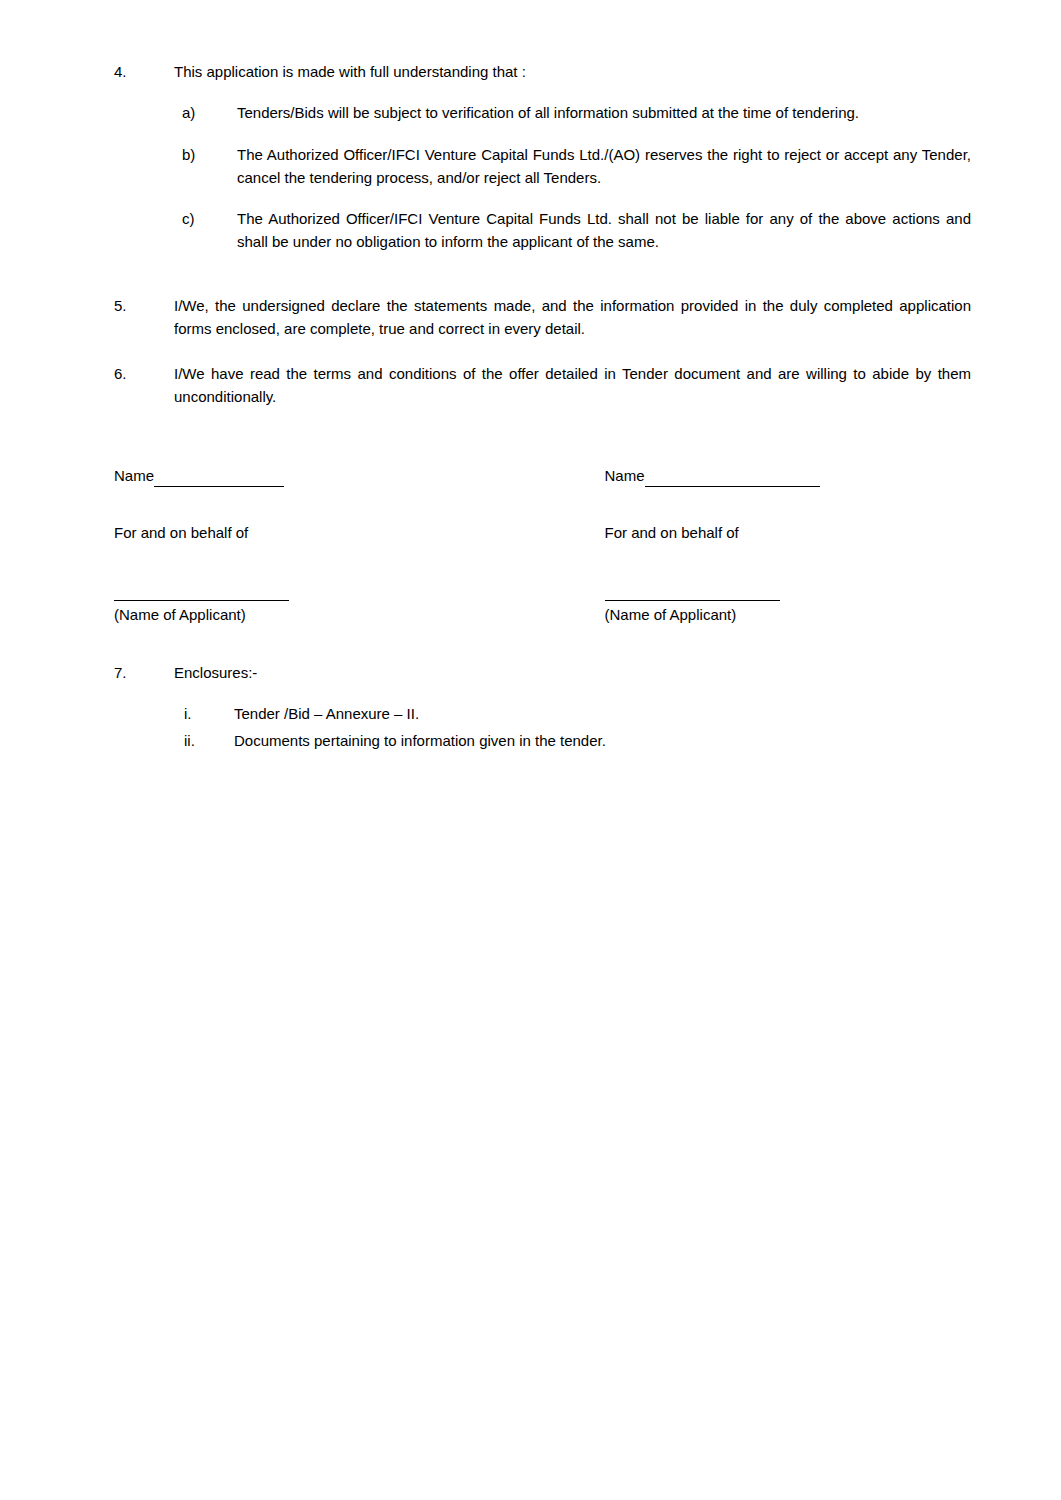4.
This application is made with full understanding that :
a) Tenders/Bids will be subject to verification of all information submitted at the time of tendering.
b) The Authorized Officer/IFCI Venture Capital Funds Ltd./(AO) reserves the right to reject or accept any Tender, cancel the tendering process, and/or reject all Tenders.
c) The Authorized Officer/IFCI Venture Capital Funds Ltd. shall not be liable for any of the above actions and shall be under no obligation to inform the applicant of the same.
5.
I/We, the undersigned declare the statements made, and the information provided in the duly completed application forms enclosed, are complete, true and correct in every detail.
6.
I/We have read the terms and conditions of the offer detailed in Tender document and are willing to abide by them unconditionally.
Name
Name
For and on behalf of
For and on behalf of
(Name of Applicant)
(Name of Applicant)
7.
Enclosures:-
i. Tender /Bid – Annexure – II.
ii. Documents pertaining to information given in the tender.